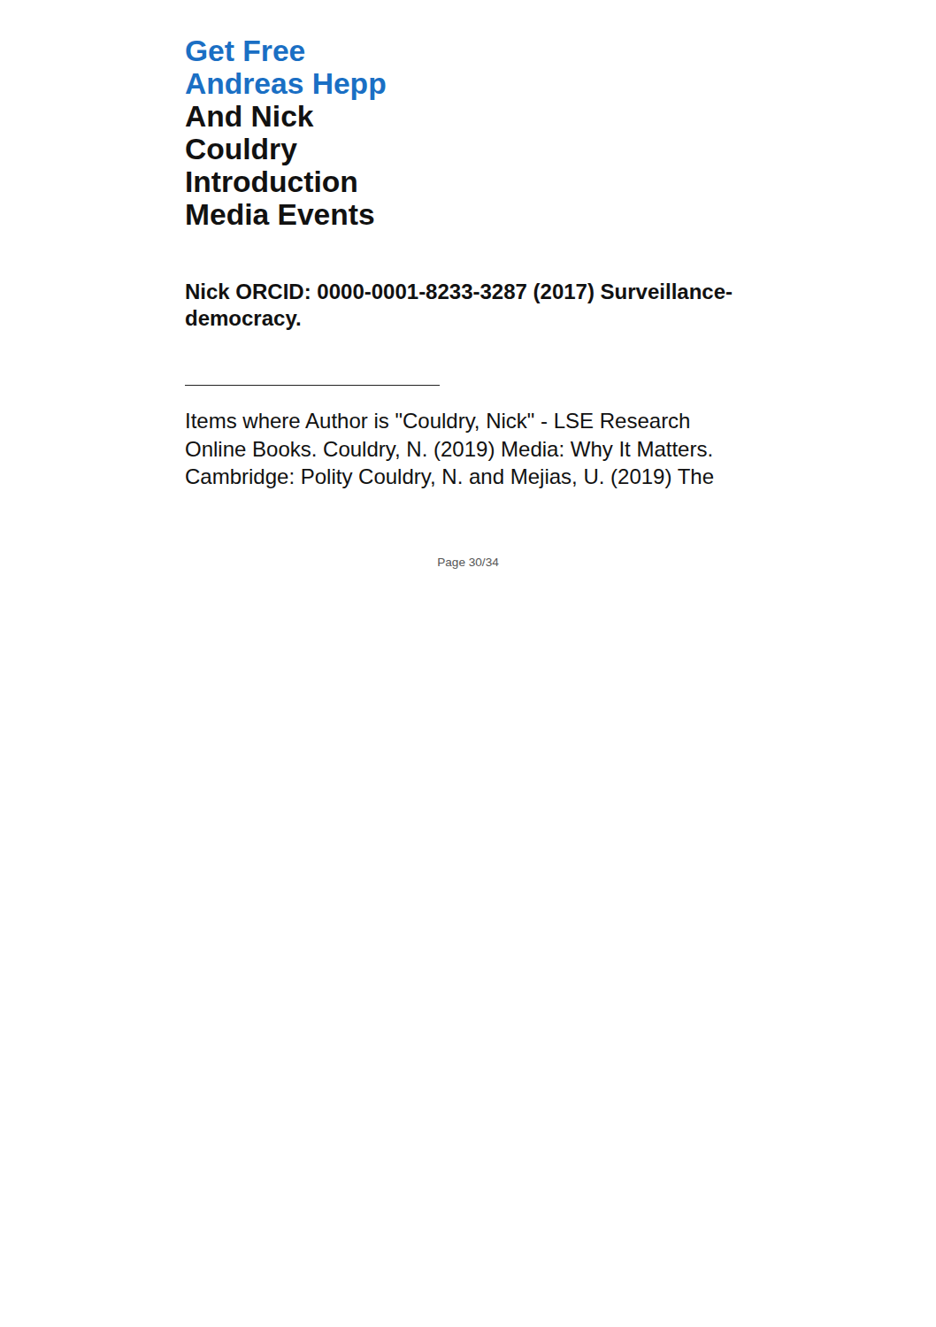Get Free
Andreas Hepp
And Nick
Couldry
Introduction
Media Events
Nick ORCID: 0000-0001-8233-3287 (2017) Surveillance- democracy.
Items where Author is "Couldry, Nick" - LSE Research Online Books. Couldry, N. (2019) Media: Why It Matters. Cambridge: Polity Couldry, N. and Mejias, U. (2019) The
Page 30/34